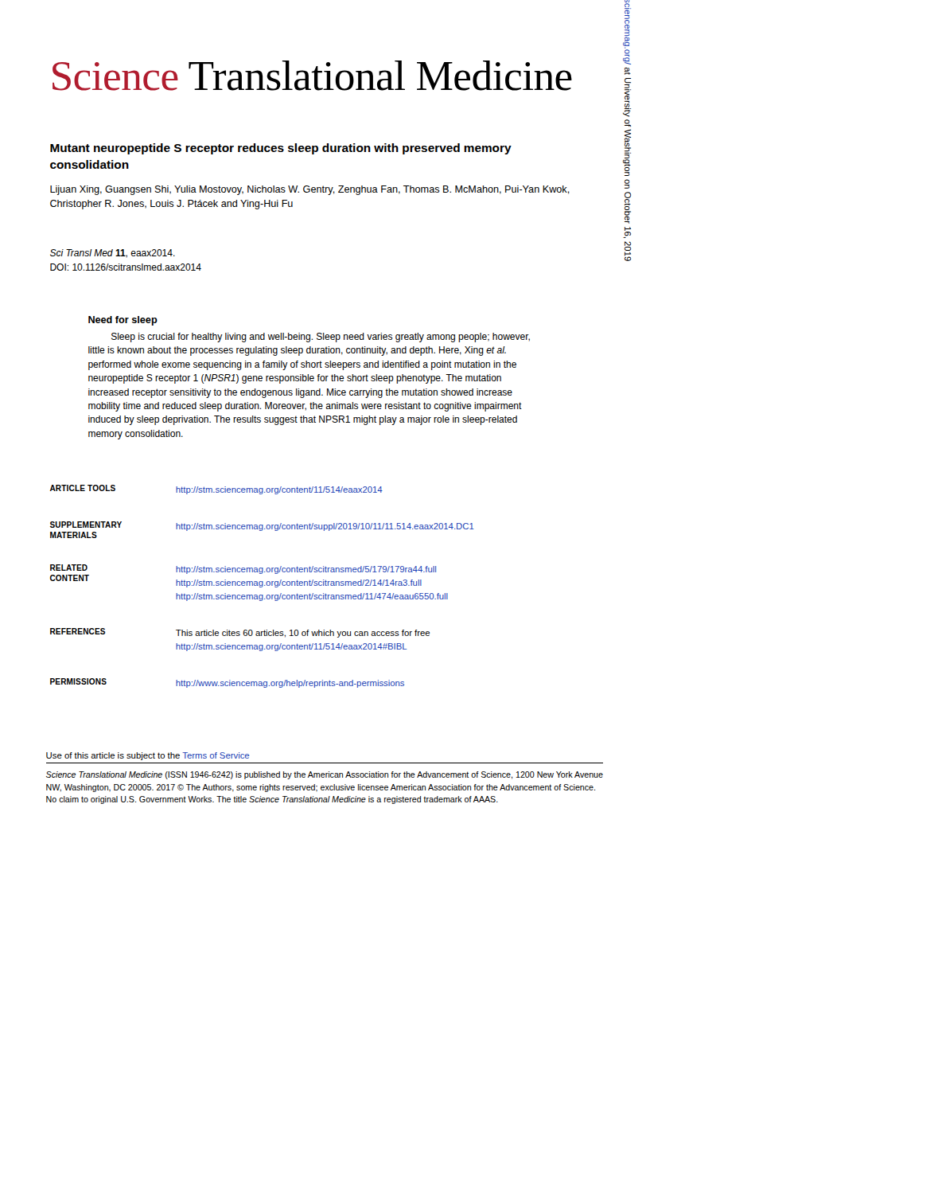Science Translational Medicine
Mutant neuropeptide S receptor reduces sleep duration with preserved memory consolidation
Lijuan Xing, Guangsen Shi, Yulia Mostovoy, Nicholas W. Gentry, Zenghua Fan, Thomas B. McMahon, Pui-Yan Kwok, Christopher R. Jones, Louis J. Ptácek and Ying-Hui Fu
Sci Transl Med 11, eaax2014.
DOI: 10.1126/scitranslmed.aax2014
Need for sleep
Sleep is crucial for healthy living and well-being. Sleep need varies greatly among people; however, little is known about the processes regulating sleep duration, continuity, and depth. Here, Xing et al. performed whole exome sequencing in a family of short sleepers and identified a point mutation in the neuropeptide S receptor 1 (NPSR1) gene responsible for the short sleep phenotype. The mutation increased receptor sensitivity to the endogenous ligand. Mice carrying the mutation showed increase mobility time and reduced sleep duration. Moreover, the animals were resistant to cognitive impairment induced by sleep deprivation. The results suggest that NPSR1 might play a major role in sleep-related memory consolidation.
| ARTICLE TOOLS | http://stm.sciencemag.org/content/11/514/eaax2014 |
| SUPPLEMENTARY MATERIALS | http://stm.sciencemag.org/content/suppl/2019/10/11/11.514.eaax2014.DC1 |
| RELATED CONTENT | http://stm.sciencemag.org/content/scitransmed/5/179/179ra44.full http://stm.sciencemag.org/content/scitransmed/2/14/14ra3.full http://stm.sciencemag.org/content/scitransmed/11/474/eaau6550.full |
| REFERENCES | This article cites 60 articles, 10 of which you can access for free http://stm.sciencemag.org/content/11/514/eaax2014#BIBL |
| PERMISSIONS | http://www.sciencemag.org/help/reprints-and-permissions |
Downloaded from http://stm.sciencemag.org/ at University of Washington on October 16, 2019
Use of this article is subject to the Terms of Service
Science Translational Medicine (ISSN 1946-6242) is published by the American Association for the Advancement of Science, 1200 New York Avenue NW, Washington, DC 20005. 2017 © The Authors, some rights reserved; exclusive licensee American Association for the Advancement of Science. No claim to original U.S. Government Works. The title Science Translational Medicine is a registered trademark of AAAS.